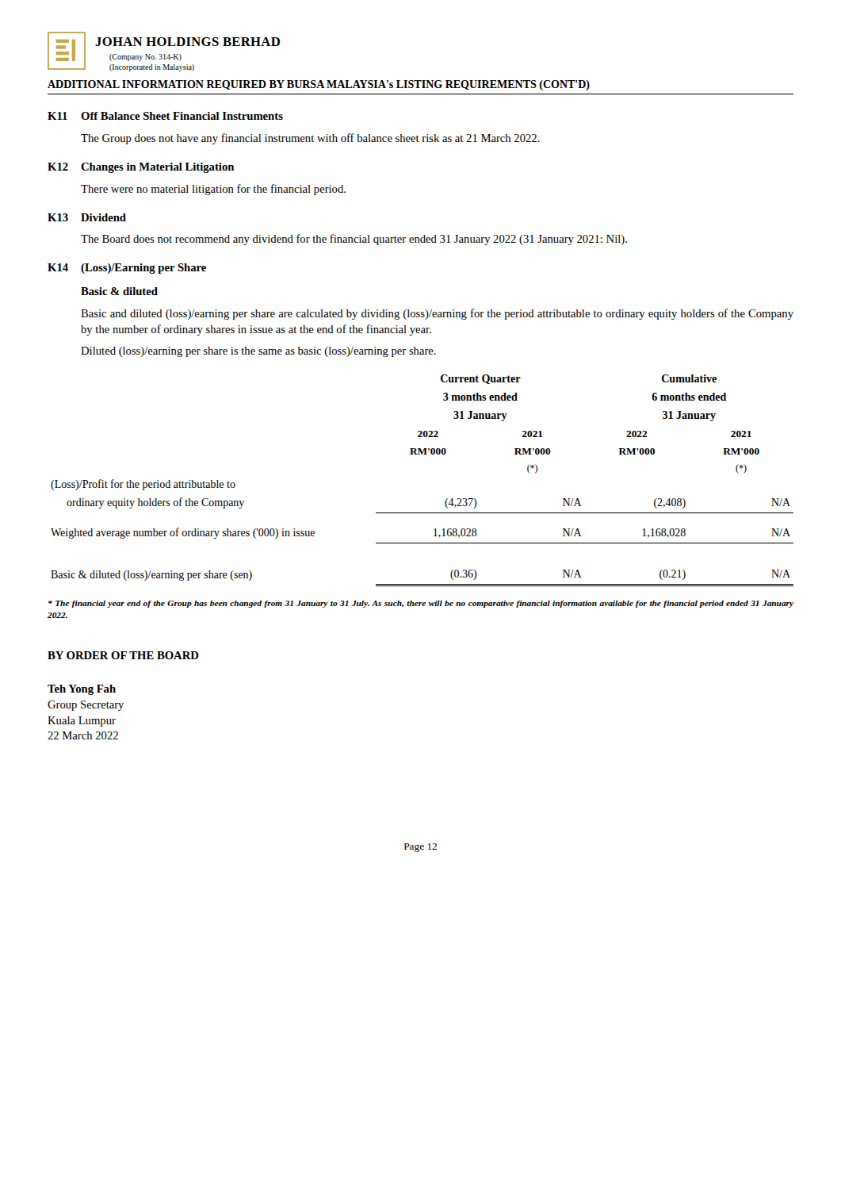JOHAN HOLDINGS BERHAD
(Company No. 314-K)
(Incorporated in Malaysia)
ADDITIONAL INFORMATION REQUIRED BY BURSA MALAYSIA's LISTING REQUIREMENTS (CONT'D)
K11 Off Balance Sheet Financial Instruments
The Group does not have any financial instrument with off balance sheet risk as at 21 March 2022.
K12 Changes in Material Litigation
There were no material litigation for the financial period.
K13 Dividend
The Board does not recommend any dividend for the financial quarter ended 31 January 2022 (31 January 2021: Nil).
K14 (Loss)/Earning per Share
Basic & diluted
Basic and diluted (loss)/earning per share are calculated by dividing (loss)/earning for the period attributable to ordinary equity holders of the Company by the number of ordinary shares in issue as at the end of the financial year.
Diluted (loss)/earning per share is the same as basic (loss)/earning per share.
| | Current Quarter | Cumulative |
| | 3 months ended | 6 months ended |
| | 31 January | 31 January |
| | 2022 | 2021 | 2022 | 2021 |
| | RM'000 | RM'000 | RM'000 | RM'000 |
| | | (*) | | (*) |
| (Loss)/Profit for the period attributable to | | | | |
| ordinary equity holders of the Company | (4,237) | N/A | (2,408) | N/A |
| Weighted average number of ordinary shares ('000) in issue | 1,168,028 | N/A | 1,168,028 | N/A |
| Basic & diluted (loss)/earning per share (sen) | (0.36) | N/A | (0.21) | N/A |
* The financial year end of the Group has been changed from 31 January to 31 July. As such, there will be no comparative financial information available for the financial period ended 31 January 2022.
BY ORDER OF THE BOARD
Teh Yong Fah
Group Secretary
Kuala Lumpur
22 March 2022
Page 12